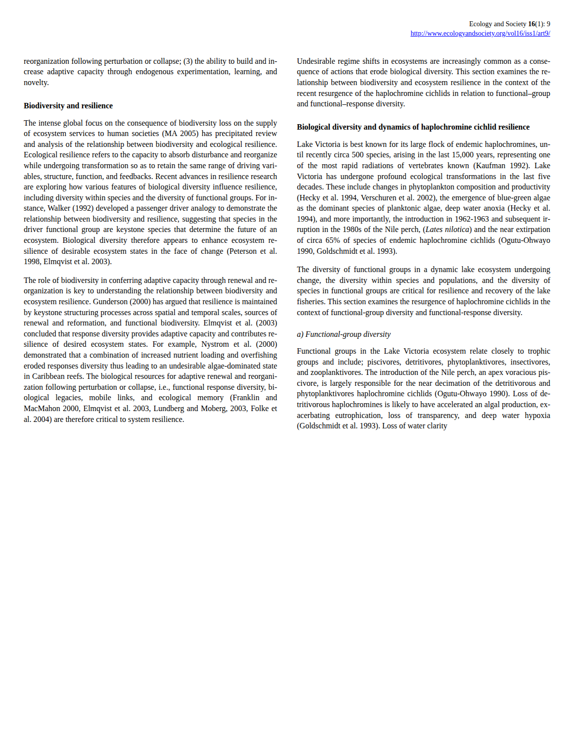Ecology and Society 16(1): 9
http://www.ecologyandsociety.org/vol16/iss1/art9/
reorganization following perturbation or collapse; (3) the ability to build and increase adaptive capacity through endogenous experimentation, learning, and novelty.
Biodiversity and resilience
The intense global focus on the consequence of biodiversity loss on the supply of ecosystem services to human societies (MA 2005) has precipitated review and analysis of the relationship between biodiversity and ecological resilience. Ecological resilience refers to the capacity to absorb disturbance and reorganize while undergoing transformation so as to retain the same range of driving variables, structure, function, and feedbacks. Recent advances in resilience research are exploring how various features of biological diversity influence resilience, including diversity within species and the diversity of functional groups. For instance, Walker (1992) developed a passenger driver analogy to demonstrate the relationship between biodiversity and resilience, suggesting that species in the driver functional group are keystone species that determine the future of an ecosystem. Biological diversity therefore appears to enhance ecosystem resilience of desirable ecosystem states in the face of change (Peterson et al. 1998, Elmqvist et al. 2003).
The role of biodiversity in conferring adaptive capacity through renewal and reorganization is key to understanding the relationship between biodiversity and ecosystem resilience. Gunderson (2000) has argued that resilience is maintained by keystone structuring processes across spatial and temporal scales, sources of renewal and reformation, and functional biodiversity. Elmqvist et al. (2003) concluded that response diversity provides adaptive capacity and contributes resilience of desired ecosystem states. For example, Nystrom et al. (2000) demonstrated that a combination of increased nutrient loading and overfishing eroded responses diversity thus leading to an undesirable algae-dominated state in Caribbean reefs. The biological resources for adaptive renewal and reorganization following perturbation or collapse, i.e., functional response diversity, biological legacies, mobile links, and ecological memory (Franklin and MacMahon 2000, Elmqvist et al. 2003, Lundberg and Moberg, 2003, Folke et al. 2004) are therefore critical to system resilience.
Undesirable regime shifts in ecosystems are increasingly common as a consequence of actions that erode biological diversity. This section examines the relationship between biodiversity and ecosystem resilience in the context of the recent resurgence of the haplochromine cichlids in relation to functional–group and functional–response diversity.
Biological diversity and dynamics of haplochromine cichlid resilience
Lake Victoria is best known for its large flock of endemic haplochromines, until recently circa 500 species, arising in the last 15,000 years, representing one of the most rapid radiations of vertebrates known (Kaufman 1992). Lake Victoria has undergone profound ecological transformations in the last five decades. These include changes in phytoplankton composition and productivity (Hecky et al. 1994, Verschuren et al. 2002), the emergence of blue-green algae as the dominant species of planktonic algae, deep water anoxia (Hecky et al. 1994), and more importantly, the introduction in 1962-1963 and subsequent irruption in the 1980s of the Nile perch, (Lates nilotica) and the near extirpation of circa 65% of species of endemic haplochromine cichlids (Ogutu-Ohwayo 1990, Goldschmidt et al. 1993).
The diversity of functional groups in a dynamic lake ecosystem undergoing change, the diversity within species and populations, and the diversity of species in functional groups are critical for resilience and recovery of the lake fisheries. This section examines the resurgence of haplochromine cichlids in the context of functional-group diversity and functional-response diversity.
a) Functional-group diversity
Functional groups in the Lake Victoria ecosystem relate closely to trophic groups and include; piscivores, detritivores, phytoplanktivores, insectivores, and zooplanktivores. The introduction of the Nile perch, an apex voracious piscivore, is largely responsible for the near decimation of the detritivorous and phytoplanktivores haplochromine cichlids (Ogutu-Ohwayo 1990). Loss of detritivorous haplochromines is likely to have accelerated an algal production, exacerbating eutrophication, loss of transparency, and deep water hypoxia (Goldschmidt et al. 1993). Loss of water clarity